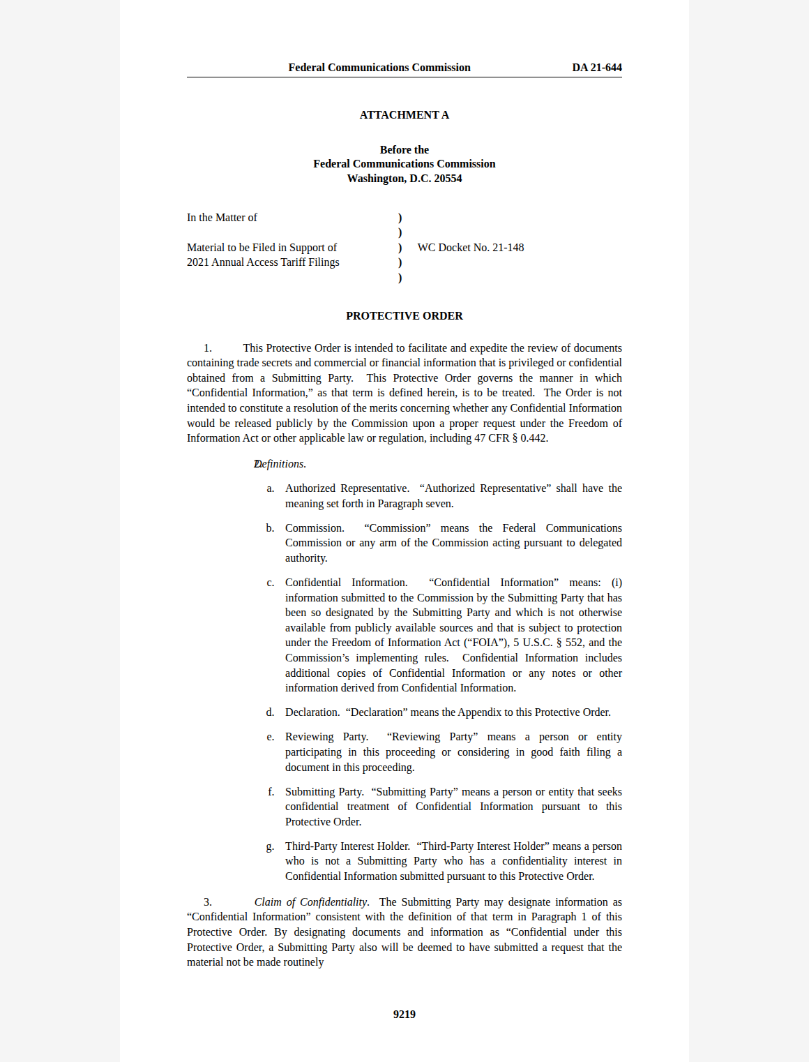Federal Communications Commission DA 21-644
ATTACHMENT A
Before the
Federal Communications Commission
Washington, D.C. 20554
| In the Matter of | ) | |
| | ) | |
| Material to be Filed in Support of | ) | WC Docket No. 21-148 |
| 2021 Annual Access Tariff Filings | ) | |
| | ) | |
PROTECTIVE ORDER
1. This Protective Order is intended to facilitate and expedite the review of documents containing trade secrets and commercial or financial information that is privileged or confidential obtained from a Submitting Party. This Protective Order governs the manner in which “Confidential Information,” as that term is defined herein, is to be treated. The Order is not intended to constitute a resolution of the merits concerning whether any Confidential Information would be released publicly by the Commission upon a proper request under the Freedom of Information Act or other applicable law or regulation, including 47 CFR § 0.442.
2. Definitions.
Authorized Representative. “Authorized Representative” shall have the meaning set forth in Paragraph seven.
Commission. “Commission” means the Federal Communications Commission or any arm of the Commission acting pursuant to delegated authority.
Confidential Information. “Confidential Information” means: (i) information submitted to the Commission by the Submitting Party that has been so designated by the Submitting Party and which is not otherwise available from publicly available sources and that is subject to protection under the Freedom of Information Act (“FOIA”), 5 U.S.C. § 552, and the Commission’s implementing rules. Confidential Information includes additional copies of Confidential Information or any notes or other information derived from Confidential Information.
Declaration. “Declaration” means the Appendix to this Protective Order.
Reviewing Party. “Reviewing Party” means a person or entity participating in this proceeding or considering in good faith filing a document in this proceeding.
Submitting Party. “Submitting Party” means a person or entity that seeks confidential treatment of Confidential Information pursuant to this Protective Order.
Third-Party Interest Holder. “Third-Party Interest Holder” means a person who is not a Submitting Party who has a confidentiality interest in Confidential Information submitted pursuant to this Protective Order.
3. Claim of Confidentiality. The Submitting Party may designate information as “Confidential Information” consistent with the definition of that term in Paragraph 1 of this Protective Order. By designating documents and information as “Confidential under this Protective Order, a Submitting Party also will be deemed to have submitted a request that the material not be made routinely
9219